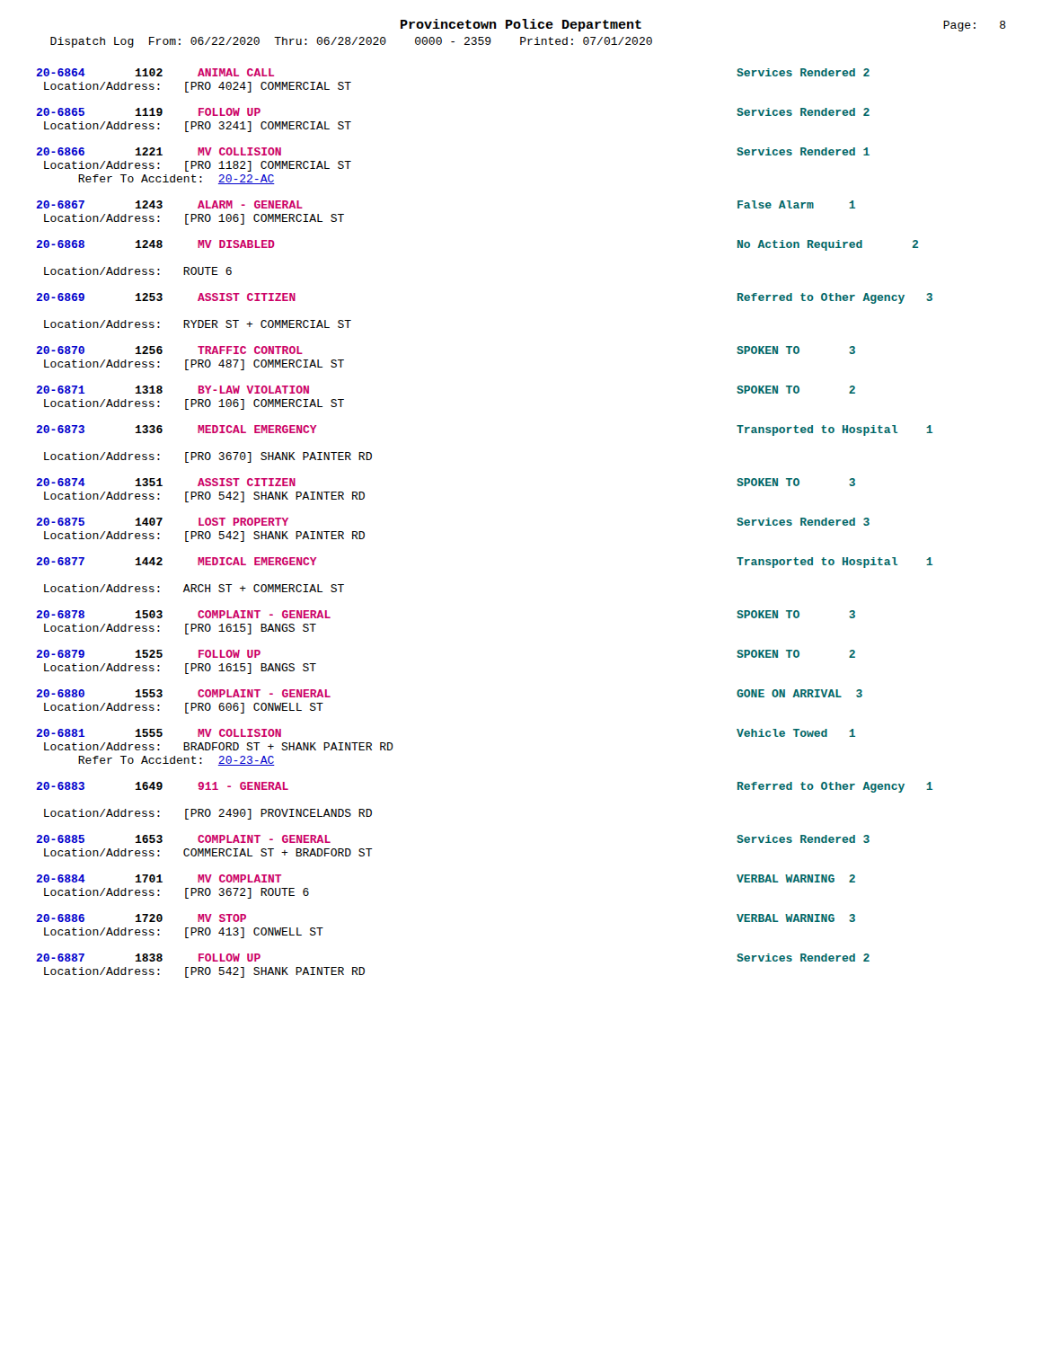Provincetown Police Department Page: 8
Dispatch Log From: 06/22/2020 Thru: 06/28/2020 0000 - 2359 Printed: 07/01/2020
20-68641102 ANIMAL CALL Services Rendered 2
Location/Address: [PRO 4024] COMMERCIAL ST
20-68651119 FOLLOW UP Services Rendered 2
Location/Address: [PRO 3241] COMMERCIAL ST
20-68661221 MV COLLISION Services Rendered 1
Location/Address: [PRO 1182] COMMERCIAL ST
Refer To Accident: 20-22-AC
20-68671243 ALARM - GENERAL False Alarm 1
Location/Address: [PRO 106] COMMERCIAL ST
20-68681248 MV DISABLED No Action Required 2
Location/Address: ROUTE 6
20-68691253 ASSIST CITIZEN Referred to Other Agency 3
Location/Address: RYDER ST + COMMERCIAL ST
20-68701256 TRAFFIC CONTROL SPOKEN TO 3
Location/Address: [PRO 487] COMMERCIAL ST
20-68711318 BY-LAW VIOLATION SPOKEN TO 2
Location/Address: [PRO 106] COMMERCIAL ST
20-68731336 MEDICAL EMERGENCY Transported to Hospital 1
Location/Address: [PRO 3670] SHANK PAINTER RD
20-68741351 ASSIST CITIZEN SPOKEN TO 3
Location/Address: [PRO 542] SHANK PAINTER RD
20-68751407 LOST PROPERTY Services Rendered 3
Location/Address: [PRO 542] SHANK PAINTER RD
20-68771442 MEDICAL EMERGENCY Transported to Hospital 1
Location/Address: ARCH ST + COMMERCIAL ST
20-68781503 COMPLAINT - GENERAL SPOKEN TO 3
Location/Address: [PRO 1615] BANGS ST
20-68791525 FOLLOW UP SPOKEN TO 2
Location/Address: [PRO 1615] BANGS ST
20-68801553 COMPLAINT - GENERAL GONE ON ARRIVAL 3
Location/Address: [PRO 606] CONWELL ST
20-68811555 MV COLLISION Vehicle Towed 1
Location/Address: BRADFORD ST + SHANK PAINTER RD
Refer To Accident: 20-23-AC
20-68831649911 - GENERAL Referred to Other Agency 1
Location/Address: [PRO 2490] PROVINCELANDS RD
20-68851653 COMPLAINT - GENERAL Services Rendered 3
Location/Address: COMMERCIAL ST + BRADFORD ST
20-68841701 MV COMPLAINT VERBAL WARNING 2
Location/Address: [PRO 3672] ROUTE 6
20-68861720 MV STOP VERBAL WARNING 3
Location/Address: [PRO 413] CONWELL ST
20-68871838 FOLLOW UP Services Rendered 2
Location/Address: [PRO 542] SHANK PAINTER RD